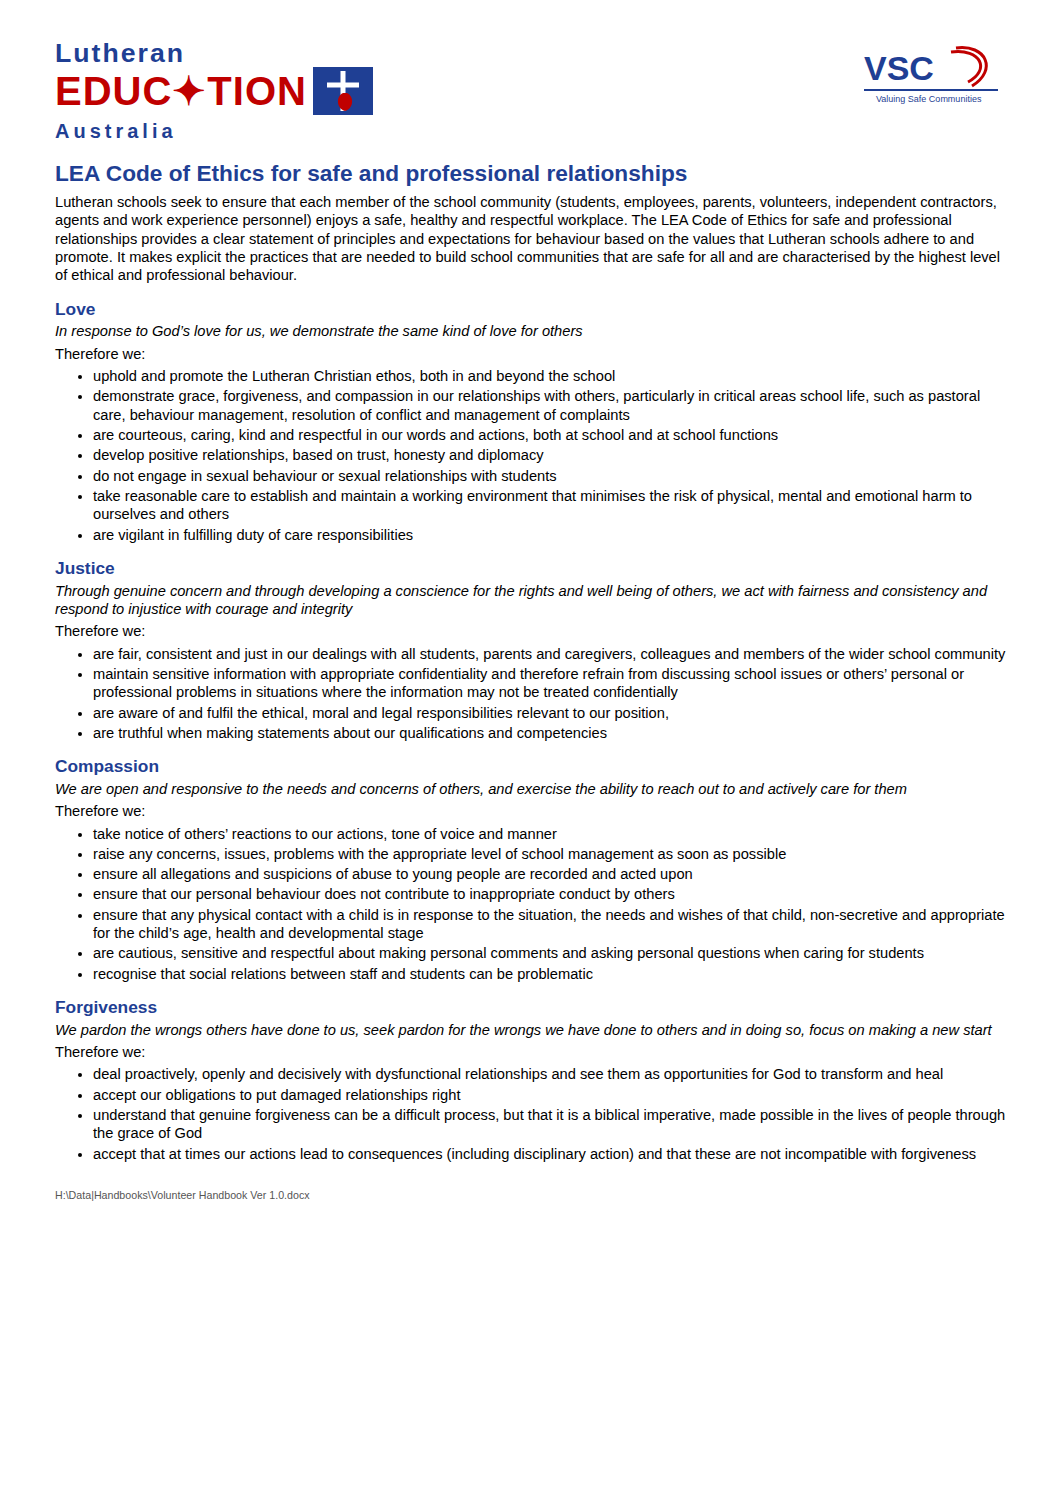Lutheran
EDUC✦TION
Australia
VSC Valuing Safe Communities
LEA Code of Ethics for safe and professional relationships
Lutheran schools seek to ensure that each member of the school community (students, employees, parents, volunteers, independent contractors, agents and work experience personnel) enjoys a safe, healthy and respectful workplace. The LEA Code of Ethics for safe and professional relationships provides a clear statement of principles and expectations for behaviour based on the values that Lutheran schools adhere to and promote. It makes explicit the practices that are needed to build school communities that are safe for all and are characterised by the highest level of ethical and professional behaviour.
Love
In response to God’s love for us, we demonstrate the same kind of love for others
Therefore we:
uphold and promote the Lutheran Christian ethos, both in and beyond the school
demonstrate grace, forgiveness, and compassion in our relationships with others, particularly in critical areas school life, such as pastoral care, behaviour management, resolution of conflict and management of complaints
are courteous, caring, kind and respectful in our words and actions, both at school and at school functions
develop positive relationships, based on trust, honesty and diplomacy
do not engage in sexual behaviour or sexual relationships with students
take reasonable care to establish and maintain a working environment that minimises the risk of physical, mental and emotional harm to ourselves and others
are vigilant in fulfilling duty of care responsibilities
Justice
Through genuine concern and through developing a conscience for the rights and well being of others, we act with fairness and consistency and respond to injustice with courage and integrity
Therefore we:
are fair, consistent and just in our dealings with all students, parents and caregivers, colleagues and members of the wider school community
maintain sensitive information with appropriate confidentiality and therefore refrain from discussing school issues or others’ personal or professional problems in situations where the information may not be treated confidentially
are aware of and fulfil the ethical, moral and legal responsibilities relevant to our position,
are truthful when making statements about our qualifications and competencies
Compassion
We are open and responsive to the needs and concerns of others, and exercise the ability to reach out to and actively care for them
Therefore we:
take notice of others’ reactions to our actions, tone of voice and manner
raise any concerns, issues, problems with the appropriate level of school management as soon as possible
ensure all allegations and suspicions of abuse to young people are recorded and acted upon
ensure that our personal behaviour does not contribute to inappropriate conduct by others
ensure that any physical contact with a child is in response to the situation, the needs and wishes of that child, non-secretive and appropriate for the child’s age, health and developmental stage
are cautious, sensitive and respectful about making personal comments and asking personal questions when caring for students
recognise that social relations between staff and students can be problematic
Forgiveness
We pardon the wrongs others have done to us, seek pardon for the wrongs we have done to others and in doing so, focus on making a new start
Therefore we:
deal proactively, openly and decisively with dysfunctional relationships and see them as opportunities for God to transform and heal
accept our obligations to put damaged relationships right
understand that genuine forgiveness can be a difficult process, but that it is a biblical imperative, made possible in the lives of people through the grace of God
accept that at times our actions lead to consequences (including disciplinary action) and that these are not incompatible with forgiveness
H:\Data|Handbooks\Volunteer Handbook Ver 1.0.docx